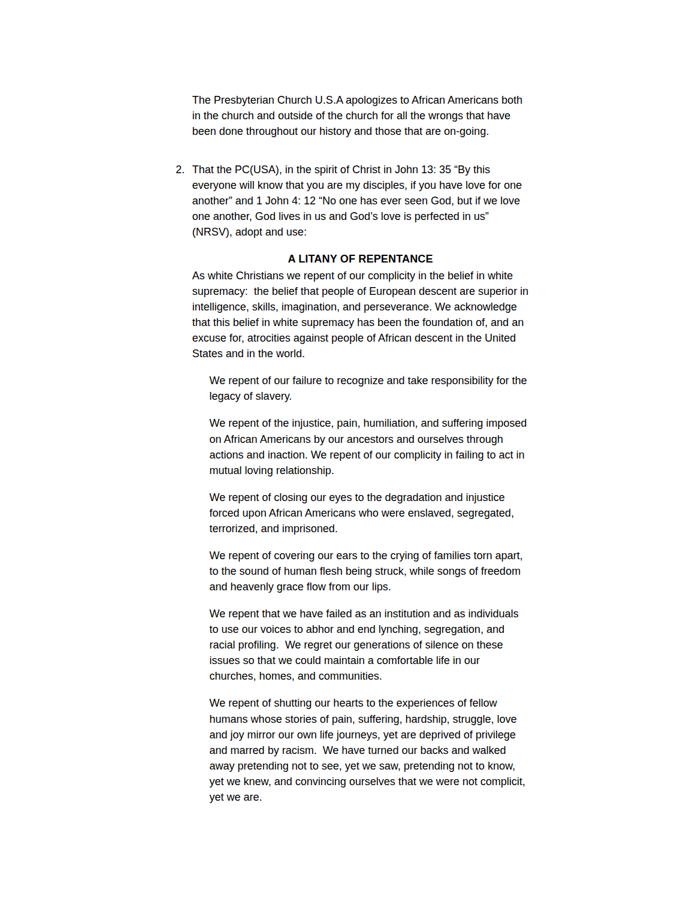The Presbyterian Church U.S.A apologizes to African Americans both in the church and outside of the church for all the wrongs that have been done throughout our history and those that are on-going.
2.
That the PC(USA), in the spirit of Christ in John 13: 35 “By this everyone will know that you are my disciples, if you have love for one another” and 1 John 4: 12 “No one has ever seen God, but if we love one another, God lives in us and God’s love is perfected in us” (NRSV), adopt and use:
A LITANY OF REPENTANCE
As white Christians we repent of our complicity in the belief in white supremacy: the belief that people of European descent are superior in intelligence, skills, imagination, and perseverance. We acknowledge that this belief in white supremacy has been the foundation of, and an excuse for, atrocities against people of African descent in the United States and in the world.
We repent of our failure to recognize and take responsibility for the legacy of slavery.
We repent of the injustice, pain, humiliation, and suffering imposed on African Americans by our ancestors and ourselves through actions and inaction. We repent of our complicity in failing to act in mutual loving relationship.
We repent of closing our eyes to the degradation and injustice forced upon African Americans who were enslaved, segregated, terrorized, and imprisoned.
We repent of covering our ears to the crying of families torn apart, to the sound of human flesh being struck, while songs of freedom and heavenly grace flow from our lips.
We repent that we have failed as an institution and as individuals to use our voices to abhor and end lynching, segregation, and racial profiling. We regret our generations of silence on these issues so that we could maintain a comfortable life in our churches, homes, and communities.
We repent of shutting our hearts to the experiences of fellow humans whose stories of pain, suffering, hardship, struggle, love and joy mirror our own life journeys, yet are deprived of privilege and marred by racism. We have turned our backs and walked away pretending not to see, yet we saw, pretending not to know, yet we knew, and convincing ourselves that we were not complicit, yet we are.